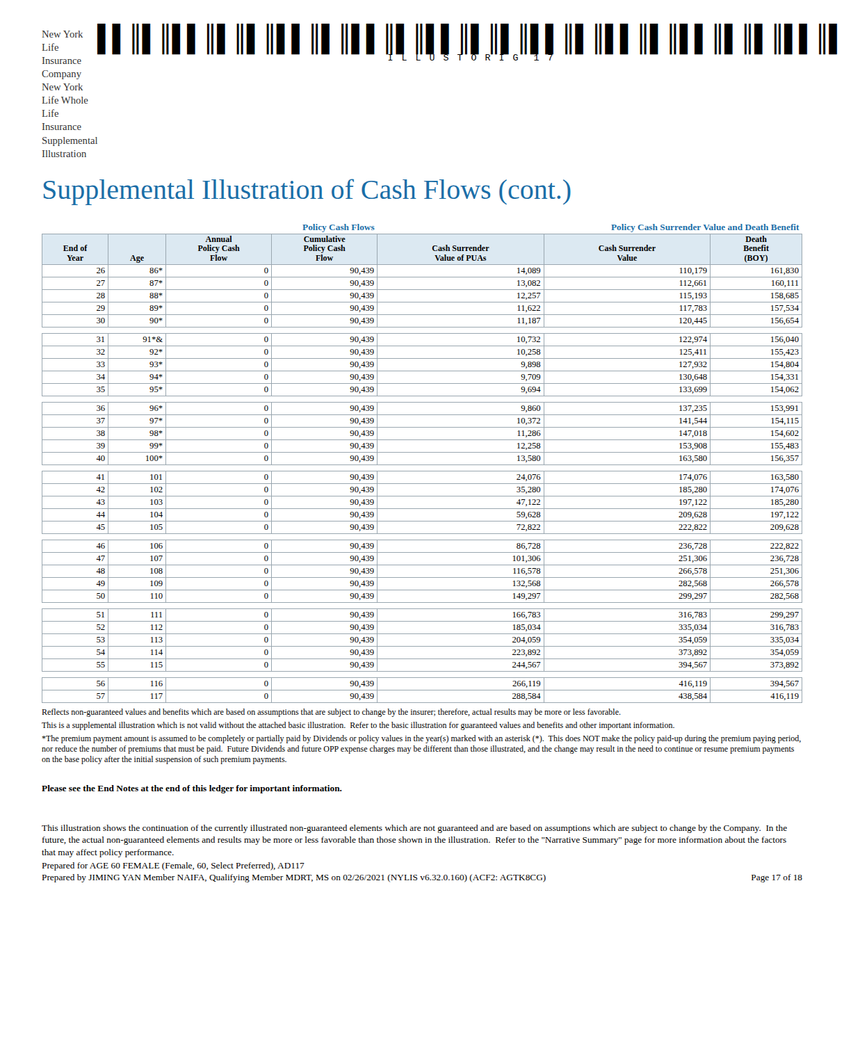New York Life Insurance Company
New York Life Whole Life Insurance
Supplemental Illustration
▌▌║▌║▌▌║▌║▌║▌▌║▌║▌▌║▌║▌▌║▌║▌║▌▌║▌║▌▌║▌║▌▌║▌║▌║▌▌║▌
I L L U S T O R I G 1 7
Supplemental Illustration of Cash Flows (cont.)
| | Policy Cash Flows | Policy Cash Surrender Value and Death Benefit |
| End of Year | Age | Annual Policy Cash Flow | Cumulative Policy Cash Flow | Cash Surrender Value of PUAs | Cash Surrender Value | Death Benefit (BOY) |
| 26 | 86* | 0 | 90,439 | 14,089 | 110,179 | 161,830 |
| 27 | 87* | 0 | 90,439 | 13,082 | 112,661 | 160,111 |
| 28 | 88* | 0 | 90,439 | 12,257 | 115,193 | 158,685 |
| 29 | 89* | 0 | 90,439 | 11,622 | 117,783 | 157,534 |
| 30 | 90* | 0 | 90,439 | 11,187 | 120,445 | 156,654 |
| 31 | 91*& | 0 | 90,439 | 10,732 | 122,974 | 156,040 |
| 32 | 92* | 0 | 90,439 | 10,258 | 125,411 | 155,423 |
| 33 | 93* | 0 | 90,439 | 9,898 | 127,932 | 154,804 |
| 34 | 94* | 0 | 90,439 | 9,709 | 130,648 | 154,331 |
| 35 | 95* | 0 | 90,439 | 9,694 | 133,699 | 154,062 |
| 36 | 96* | 0 | 90,439 | 9,860 | 137,235 | 153,991 |
| 37 | 97* | 0 | 90,439 | 10,372 | 141,544 | 154,115 |
| 38 | 98* | 0 | 90,439 | 11,286 | 147,018 | 154,602 |
| 39 | 99* | 0 | 90,439 | 12,258 | 153,908 | 155,483 |
| 40 | 100* | 0 | 90,439 | 13,580 | 163,580 | 156,357 |
| 41 | 101 | 0 | 90,439 | 24,076 | 174,076 | 163,580 |
| 42 | 102 | 0 | 90,439 | 35,280 | 185,280 | 174,076 |
| 43 | 103 | 0 | 90,439 | 47,122 | 197,122 | 185,280 |
| 44 | 104 | 0 | 90,439 | 59,628 | 209,628 | 197,122 |
| 45 | 105 | 0 | 90,439 | 72,822 | 222,822 | 209,628 |
| 46 | 106 | 0 | 90,439 | 86,728 | 236,728 | 222,822 |
| 47 | 107 | 0 | 90,439 | 101,306 | 251,306 | 236,728 |
| 48 | 108 | 0 | 90,439 | 116,578 | 266,578 | 251,306 |
| 49 | 109 | 0 | 90,439 | 132,568 | 282,568 | 266,578 |
| 50 | 110 | 0 | 90,439 | 149,297 | 299,297 | 282,568 |
| 51 | 111 | 0 | 90,439 | 166,783 | 316,783 | 299,297 |
| 52 | 112 | 0 | 90,439 | 185,034 | 335,034 | 316,783 |
| 53 | 113 | 0 | 90,439 | 204,059 | 354,059 | 335,034 |
| 54 | 114 | 0 | 90,439 | 223,892 | 373,892 | 354,059 |
| 55 | 115 | 0 | 90,439 | 244,567 | 394,567 | 373,892 |
| 56 | 116 | 0 | 90,439 | 266,119 | 416,119 | 394,567 |
| 57 | 117 | 0 | 90,439 | 288,584 | 438,584 | 416,119 |
Reflects non-guaranteed values and benefits which are based on assumptions that are subject to change by the insurer; therefore, actual results may be more or less favorable.
This is a supplemental illustration which is not valid without the attached basic illustration. Refer to the basic illustration for guaranteed values and benefits and other important information.
*The premium payment amount is assumed to be completely or partially paid by Dividends or policy values in the year(s) marked with an asterisk (*). This does NOT make the policy paid-up during the premium paying period, nor reduce the number of premiums that must be paid. Future Dividends and future OPP expense charges may be different than those illustrated, and the change may result in the need to continue or resume premium payments on the base policy after the initial suspension of such premium payments.
Please see the End Notes at the end of this ledger for important information.
This illustration shows the continuation of the currently illustrated non-guaranteed elements which are not guaranteed and are based on assumptions which are subject to change by the Company. In the future, the actual non-guaranteed elements and results may be more or less favorable than those shown in the illustration. Refer to the "Narrative Summary" page for more information about the factors that may affect policy performance.
Prepared for AGE 60 FEMALE (Female, 60, Select Preferred), AD117
Prepared by JIMING YAN Member NAIFA, Qualifying Member MDRT, MS on 02/26/2021 (NYLIS v6.32.0.160) (ACF2: AGTK8CG) Page 17 of 18